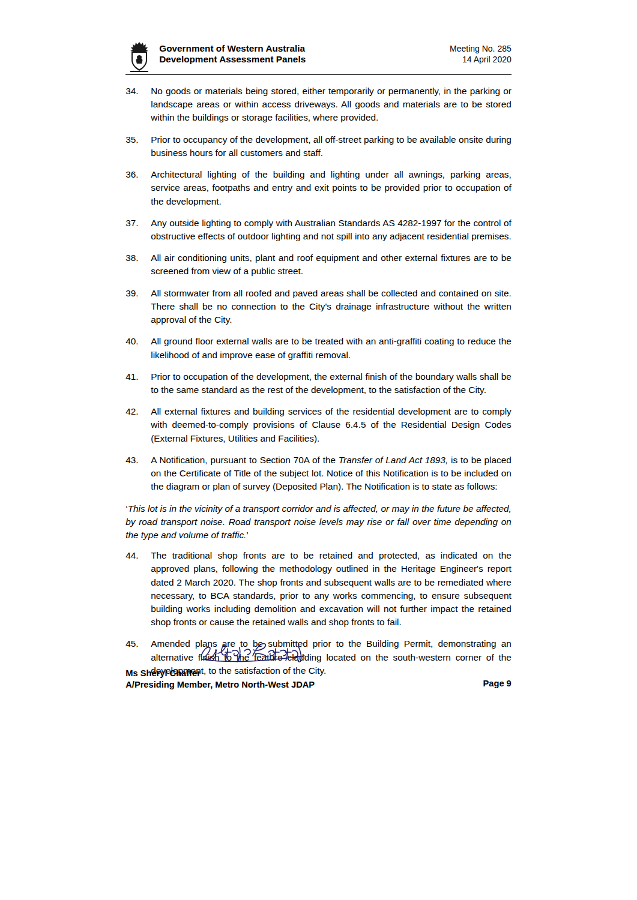Government of Western Australia
Development Assessment Panels
Meeting No. 285
14 April 2020
34. No goods or materials being stored, either temporarily or permanently, in the parking or landscape areas or within access driveways. All goods and materials are to be stored within the buildings or storage facilities, where provided.
35. Prior to occupancy of the development, all off-street parking to be available onsite during business hours for all customers and staff.
36. Architectural lighting of the building and lighting under all awnings, parking areas, service areas, footpaths and entry and exit points to be provided prior to occupation of the development.
37. Any outside lighting to comply with Australian Standards AS 4282-1997 for the control of obstructive effects of outdoor lighting and not spill into any adjacent residential premises.
38. All air conditioning units, plant and roof equipment and other external fixtures are to be screened from view of a public street.
39. All stormwater from all roofed and paved areas shall be collected and contained on site. There shall be no connection to the City's drainage infrastructure without the written approval of the City.
40. All ground floor external walls are to be treated with an anti-graffiti coating to reduce the likelihood of and improve ease of graffiti removal.
41. Prior to occupation of the development, the external finish of the boundary walls shall be to the same standard as the rest of the development, to the satisfaction of the City.
42. All external fixtures and building services of the residential development are to comply with deemed-to-comply provisions of Clause 6.4.5 of the Residential Design Codes (External Fixtures, Utilities and Facilities).
43. A Notification, pursuant to Section 70A of the Transfer of Land Act 1893, is to be placed on the Certificate of Title of the subject lot. Notice of this Notification is to be included on the diagram or plan of survey (Deposited Plan). The Notification is to state as follows:
‘This lot is in the vicinity of a transport corridor and is affected, or may in the future be affected, by road transport noise. Road transport noise levels may rise or fall over time depending on the type and volume of traffic.’
44. The traditional shop fronts are to be retained and protected, as indicated on the approved plans, following the methodology outlined in the Heritage Engineer's report dated 2 March 2020. The shop fronts and subsequent walls are to be remediated where necessary, to BCA standards, prior to any works commencing, to ensure subsequent building works including demolition and excavation will not further impact the retained shop fronts or cause the retained walls and shop fronts to fail.
45. Amended plans are to be submitted prior to the Building Permit, demonstrating an alternative finish to the feature cladding located on the south-western corner of the development, to the satisfaction of the City.
Ms Sheryl Chaffer
A/Presiding Member, Metro North-West JDAP
Page 9